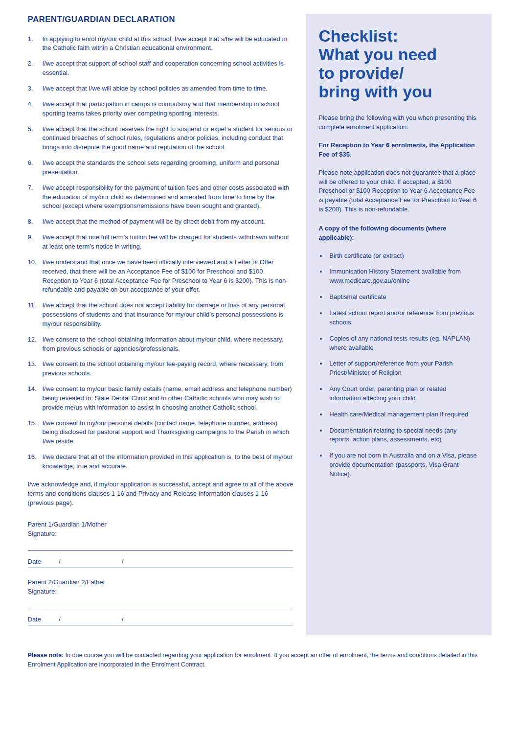Parent/Guardian Declaration
In applying to enrol my/our child at this school, I/we accept that s/he will be educated in the Catholic faith within a Christian educational environment.
I/we accept that support of school staff and cooperation concerning school activities is essential.
I/we accept that I/we will abide by school policies as amended from time to time.
I/we accept that participation in camps is compulsory and that membership in school sporting teams takes priority over competing sporting interests.
I/we accept that the school reserves the right to suspend or expel a student for serious or continued breaches of school rules, regulations and/or policies, including conduct that brings into disrepute the good name and reputation of the school.
I/we accept the standards the school sets regarding grooming, uniform and personal presentation.
I/we accept responsibility for the payment of tuition fees and other costs associated with the education of my/our child as determined and amended from time to time by the school (except where exemptions/remissions have been sought and granted).
I/we accept that the method of payment will be by direct debit from my account.
I/we accept that one full term’s tuition fee will be charged for students withdrawn without at least one term’s notice in writing.
I/we understand that once we have been officially interviewed and a Letter of Offer received, that there will be an Acceptance Fee of $100 for Preschool and $100 Reception to Year 6 (total Acceptance Fee for Preschool to Year 6 is $200). This is non-refundable and payable on our acceptance of your offer.
I/we accept that the school does not accept liability for damage or loss of any personal possessions of students and that insurance for my/our child’s personal possessions is my/our responsibility.
I/we consent to the school obtaining information about my/our child, where necessary, from previous schools or agencies/professionals.
I/we consent to the school obtaining my/our fee-paying record, where necessary, from previous schools.
I/we consent to my/our basic family details (name, email address and telephone number) being revealed to: State Dental Clinic and to other Catholic schools who may wish to provide me/us with information to assist in choosing another Catholic school.
I/we consent to my/our personal details (contact name, telephone number, address) being disclosed for pastoral support and Thanksgiving campaigns to the Parish in which I/we reside.
I/we declare that all of the information provided in this application is, to the best of my/our knowledge, true and accurate.
I/we acknowledge and, if my/our application is successful, accept and agree to all of the above terms and conditions clauses 1-16 and Privacy and Release Information clauses 1-16 (previous page).
Parent 1/Guardian 1/Mother
Signature:
Date / /
Parent 2/Guardian 2/Father
Signature:
Date / /
Checklist:
What you need
to provide/
bring with you
Please bring the following with you when presenting this complete enrolment application:
For Reception to Year 6 enrolments, the Application Fee of $35.
Please note application does not guarantee that a place will be offered to your child. If accepted, a $100 Preschool or $100 Reception to Year 6 Acceptance Fee is payable (total Acceptance Fee for Preschool to Year 6 is $200). This is non-refundable.
A copy of the following documents (where applicable):
Birth certificate (or extract)
Immunisation History Statement available from www.medicare.gov.au/online
Baptismal certificate
Latest school report and/or reference from previous schools
Copies of any national tests results (eg. NAPLAN) where available
Letter of support/reference from your Parish Priest/Minister of Religion
Any Court order, parenting plan or related information affecting your child
Health care/Medical management plan if required
Documentation relating to special needs (any reports, action plans, assessments, etc)
If you are not born in Australia and on a Visa, please provide documentation (passports, Visa Grant Notice).
Please note: In due course you will be contacted regarding your application for enrolment. If you accept an offer of enrolment, the terms and conditions detailed in this Enrolment Application are incorporated in the Enrolment Contract.